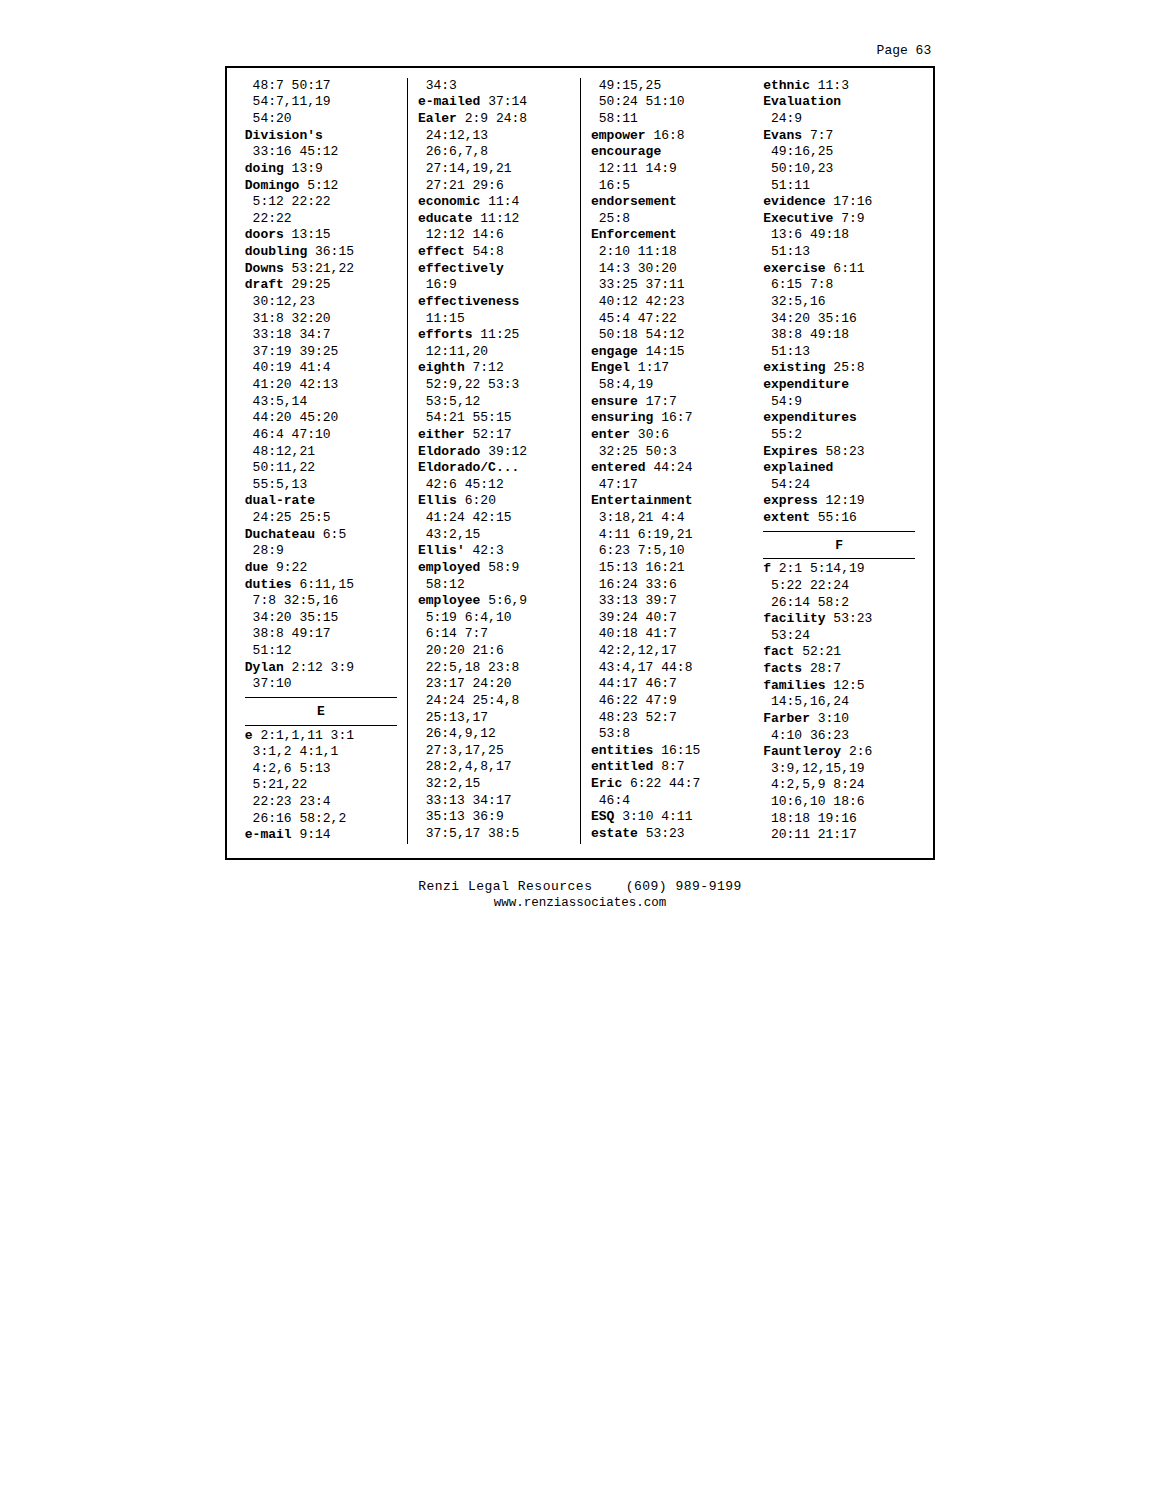Page 63
48:7 50:17
54:7,11,19
54:20
Division's
33:16 45:12
doing 13:9
Domingo 5:12
5:12 22:22
22:22
doors 13:15
doubling 36:15
Downs 53:21,22
draft 29:25
30:12,23
31:8 32:20
33:18 34:7
37:19 39:25
40:19 41:4
41:20 42:13
43:5,14
44:20 45:20
46:4 47:10
48:12,21
50:11,22
55:5,13
dual-rate
24:25 25:5
Duchateau 6:5
28:9
due 9:22
duties 6:11,15
7:8 32:5,16
34:20 35:15
38:8 49:17
51:12
Dylan 2:12 3:9
37:10
E
e 2:1,1,11 3:1
3:1,2 4:1,1
4:2,6 5:13
5:21,22
22:23 23:4
26:16 58:2,2
e-mail 9:14
34:3
e-mailed 37:14
Ealer 2:9 24:8
24:12,13
26:6,7,8
27:14,19,21
27:21 29:6
economic 11:4
educate 11:12
12:12 14:6
effect 54:8
effectively
16:9
effectiveness
11:15
efforts 11:25
12:11,20
eighth 7:12
52:9,22 53:3
53:5,12
54:21 55:15
either 52:17
Eldorado 39:12
Eldorado/C...
42:6 45:12
Ellis 6:20
41:24 42:15
43:2,15
Ellis' 42:3
employed 58:9
58:12
employee 5:6,9
5:19 6:4,10
6:14 7:7
20:20 21:6
22:5,18 23:8
23:17 24:20
24:24 25:4,8
25:13,17
26:4,9,12
27:3,17,25
28:2,4,8,17
32:2,15
33:13 34:17
35:13 36:9
37:5,17 38:5
49:15,25
50:24 51:10
58:11
empower 16:8
encourage
12:11 14:9
16:5
endorsement
25:8
Enforcement
2:10 11:18
14:3 30:20
33:25 37:11
40:12 42:23
45:4 47:22
50:18 54:12
engage 14:15
Engel 1:17
58:4,19
ensure 17:7
ensuring 16:7
enter 30:6
32:25 50:3
entered 44:24
47:17
Entertainment
3:18,21 4:4
4:11 6:19,21
6:23 7:5,10
15:13 16:21
16:24 33:6
33:13 39:7
39:24 40:7
40:18 41:7
42:2,12,17
43:4,17 44:8
44:17 46:7
46:22 47:9
48:23 52:7
53:8
entities 16:15
entitled 8:7
Eric 6:22 44:7
46:4
ESQ 3:10 4:11
estate 53:23
ethnic 11:3
Evaluation
24:9
Evans 7:7
49:16,25
50:10,23
51:11
evidence 17:16
Executive 7:9
13:6 49:18
51:13
exercise 6:11
6:15 7:8
32:5,16
34:20 35:16
38:8 49:18
51:13
existing 25:8
expenditure
54:9
expenditures
55:2
Expires 58:23
explained
54:24
express 12:19
extent 55:16
F
f 2:1 5:14,19
5:22 22:24
26:14 58:2
facility 53:23
53:24
fact 52:21
facts 28:7
families 12:5
14:5,16,24
Farber 3:10
4:10 36:23
Fauntleroy 2:6
3:9,12,15,19
4:2,5,9 8:24
10:6,10 18:6
18:18 19:16
20:11 21:17
Renzi Legal Resources (609) 989-9199
www.renziassociates.com